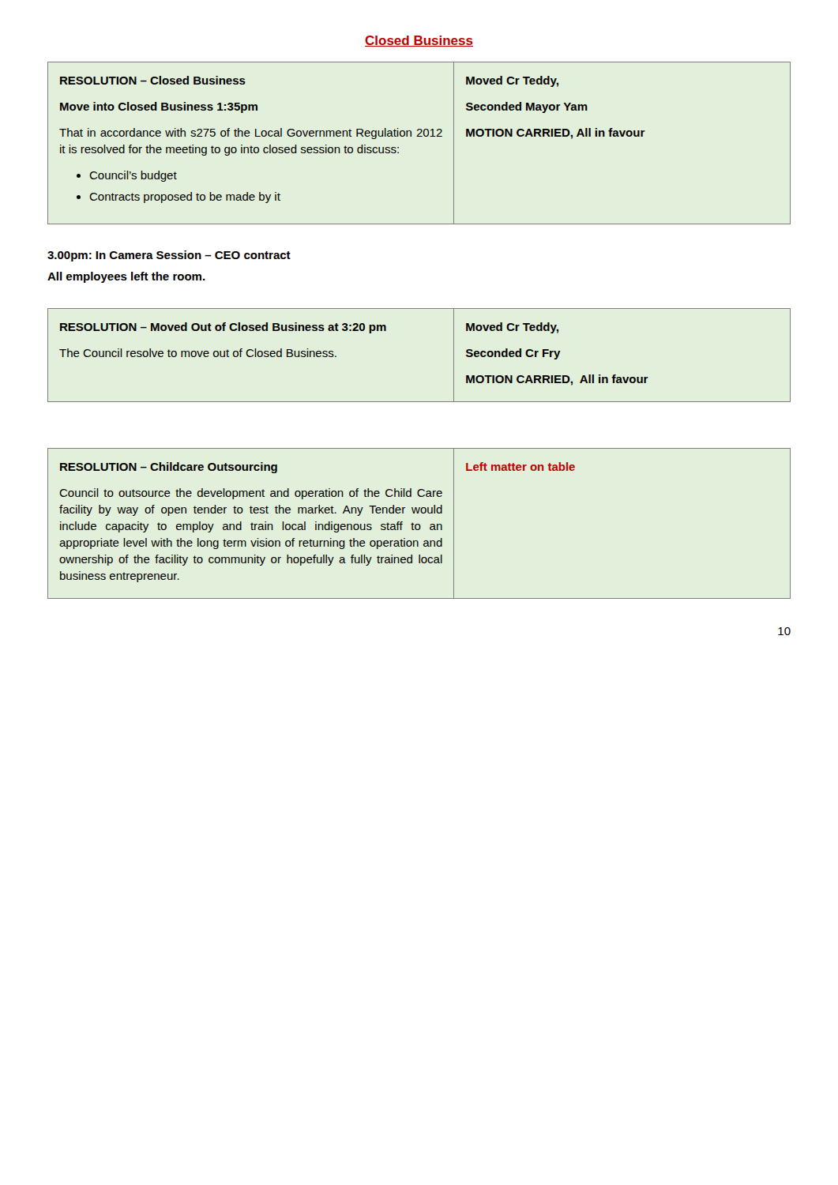Closed Business
| RESOLUTION – Closed Business Move into Closed Business 1:35pm That in accordance with s275 of the Local Government Regulation 2012 it is resolved for the meeting to go into closed session to discuss: Council’s budget Contracts proposed to be made by it | Moved Cr Teddy, Seconded Mayor Yam MOTION CARRIED, All in favour |
3.00pm: In Camera Session – CEO contract
All employees left the room.
| RESOLUTION – Moved Out of Closed Business at 3:20 pm The Council resolve to move out of Closed Business. | Moved Cr Teddy, Seconded Cr Fry MOTION CARRIED, All in favour |
| RESOLUTION – Childcare Outsourcing Council to outsource the development and operation of the Child Care facility by way of open tender to test the market. Any Tender would include capacity to employ and train local indigenous staff to an appropriate level with the long term vision of returning the operation and ownership of the facility to community or hopefully a fully trained local business entrepreneur. | Left matter on table |
10